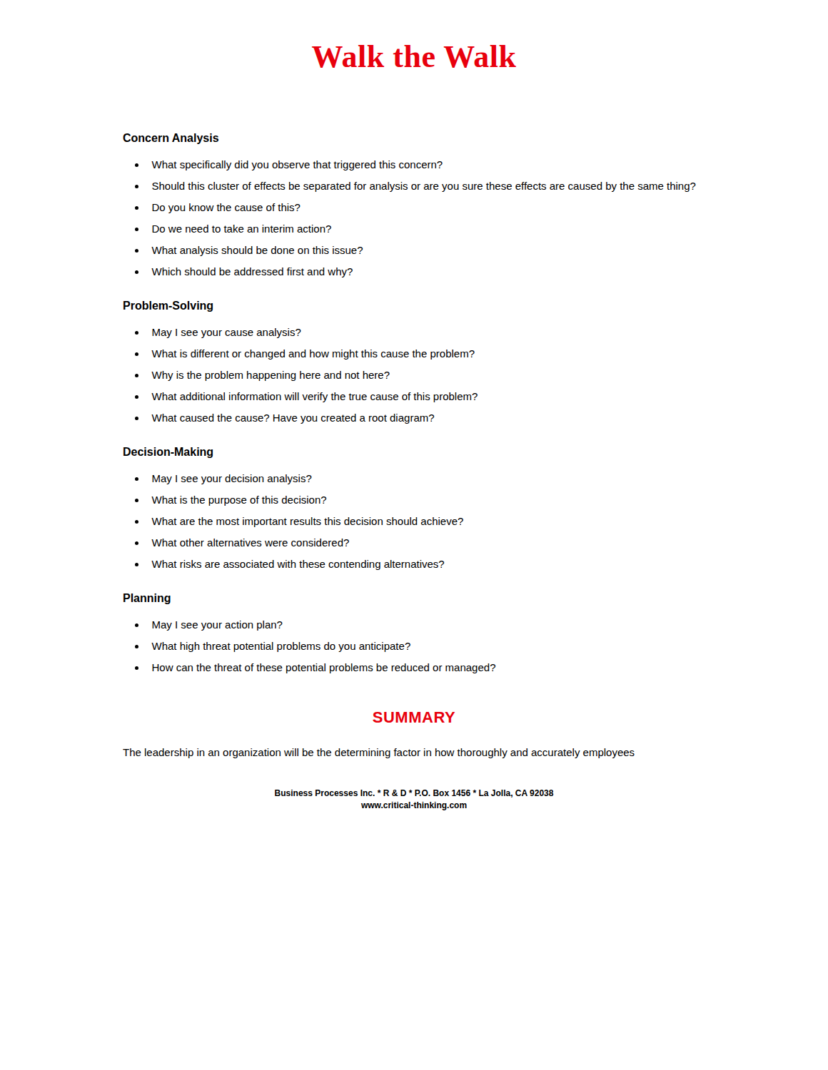Walk the Walk
Concern Analysis
What specifically did you observe that triggered this concern?
Should this cluster of effects be separated for analysis or are you sure these effects are caused by the same thing?
Do you know the cause of this?
Do we need to take an interim action?
What analysis should be done on this issue?
Which should be addressed first and why?
Problem-Solving
May I see your cause analysis?
What is different or changed and how might this cause the problem?
Why is the problem happening here and not here?
What additional information will verify the true cause of this problem?
What caused the cause? Have you created a root diagram?
Decision-Making
May I see your decision analysis?
What is the purpose of this decision?
What are the most important results this decision should achieve?
What other alternatives were considered?
What risks are associated with these contending alternatives?
Planning
May I see your action plan?
What high threat potential problems do you anticipate?
How can the threat of these potential problems be reduced or managed?
SUMMARY
The leadership in an organization will be the determining factor in how thoroughly and accurately employees
Business Processes Inc. * R & D * P.O. Box 1456 * La Jolla, CA 92038
www.critical-thinking.com